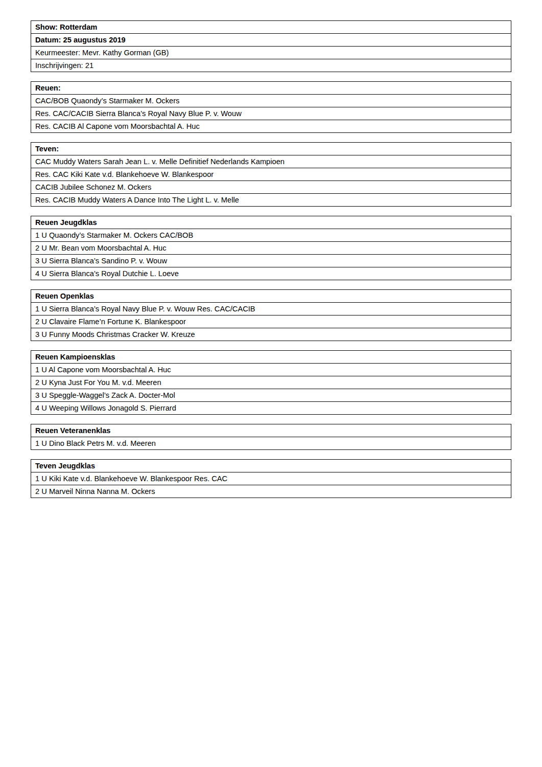| Show: Rotterdam |
| Datum: 25 augustus 2019 |
| Keurmeester: Mevr. Kathy Gorman (GB) |
| Inschrijvingen: 21 |
| Reuen: |
| CAC/BOB Quaondy’s Starmaker M. Ockers |
| Res. CAC/CACIB Sierra Blanca’s Royal Navy Blue P. v. Wouw |
| Res. CACIB Al Capone vom Moorsbachtal A. Huc |
| Teven: |
| CAC Muddy Waters Sarah Jean L. v. Melle Definitief Nederlands Kampioen |
| Res. CAC Kiki Kate v.d. Blankehoeve W. Blankespoor |
| CACIB Jubilee Schonez M. Ockers |
| Res. CACIB Muddy Waters A Dance Into The Light L. v. Melle |
| Reuen Jeugdklas |
| 1 U Quaondy’s Starmaker M. Ockers CAC/BOB |
| 2 U Mr. Bean vom Moorsbachtal A. Huc |
| 3 U Sierra Blanca’s Sandino P. v. Wouw |
| 4 U Sierra Blanca’s Royal Dutchie L. Loeve |
| Reuen Openklas |
| 1 U Sierra Blanca’s Royal Navy Blue P. v. Wouw Res. CAC/CACIB |
| 2 U Clavaire Flame’n Fortune K. Blankespoor |
| 3 U Funny Moods Christmas Cracker W. Kreuze |
| Reuen Kampioensklas |
| 1 U Al Capone vom Moorsbachtal A. Huc |
| 2 U Kyna Just For You M. v.d. Meeren |
| 3 U Speggle-Waggel’s Zack A. Docter-Mol |
| 4 U Weeping Willows Jonagold S. Pierrard |
| Reuen Veteranenklas |
| 1 U Dino Black Petrs M. v.d. Meeren |
| Teven Jeugdklas |
| 1 U Kiki Kate v.d. Blankehoeve W. Blankespoor Res. CAC |
| 2 U Marveil Ninna Nanna M. Ockers |